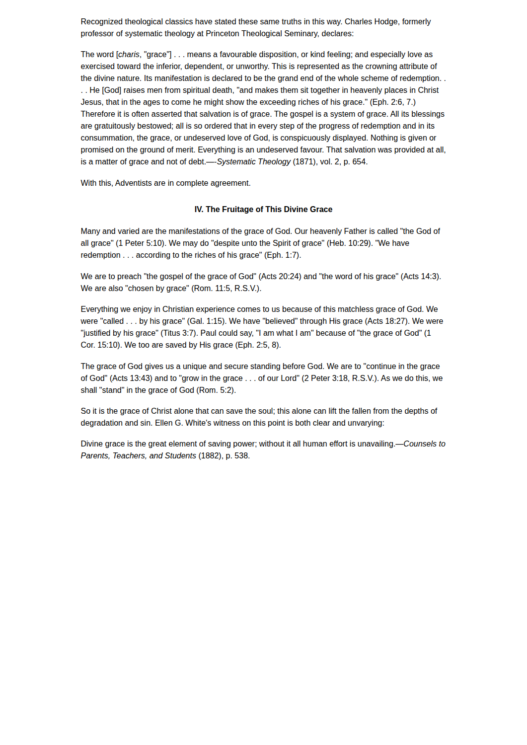Recognized theological classics have stated these same truths in this way. Charles Hodge, formerly professor of systematic theology at Princeton Theological Seminary, declares:
The word [charis, "grace"] . . . means a favourable disposition, or kind feeling; and especially love as exercised toward the inferior, dependent, or unworthy. This is represented as the crowning attribute of the divine nature. Its manifestation is declared to be the grand end of the whole scheme of redemption. . . . He [God] raises men from spiritual death, "and makes them sit together in heavenly places in Christ Jesus, that in the ages to come he might show the exceeding riches of his grace." (Eph. 2:6, 7.) Therefore it is often asserted that salvation is of grace. The gospel is a system of grace. All its blessings are gratuitously bestowed; all is so ordered that in every step of the progress of redemption and in its consummation, the grace, or undeserved love of God, is conspicuously displayed. Nothing is given or promised on the ground of merit. Everything is an undeserved favour. That salvation was provided at all, is a matter of grace and not of debt.—-Systematic Theology (1871), vol. 2, p. 654.
With this, Adventists are in complete agreement.
IV. The Fruitage of This Divine Grace
Many and varied are the manifestations of the grace of God. Our heavenly Father is called "the God of all grace" (1 Peter 5:10). We may do "despite unto the Spirit of grace" (Heb. 10:29). "We have redemption . . . according to the riches of his grace" (Eph. 1:7).
We are to preach "the gospel of the grace of God" (Acts 20:24) and "the word of his grace" (Acts 14:3). We are also "chosen by grace" (Rom. 11:5, R.S.V.).
Everything we enjoy in Christian experience comes to us because of this matchless grace of God. We were "called . . . by his grace" (Gal. 1:15). We have "believed" through His grace (Acts 18:27). We were "justified by his grace" (Titus 3:7). Paul could say, "I am what I am" because of "the grace of God" (1 Cor. 15:10). We too are saved by His grace (Eph. 2:5, 8).
The grace of God gives us a unique and secure standing before God. We are to "continue in the grace of God" (Acts 13:43) and to "grow in the grace . . . of our Lord" (2 Peter 3:18, R.S.V.). As we do this, we shall "stand" in the grace of God (Rom. 5:2).
So it is the grace of Christ alone that can save the soul; this alone can lift the fallen from the depths of degradation and sin. Ellen G. White's witness on this point is both clear and unvarying:
Divine grace is the great element of saving power; without it all human effort is unavailing.—Counsels to Parents, Teachers, and Students (1882), p. 538.